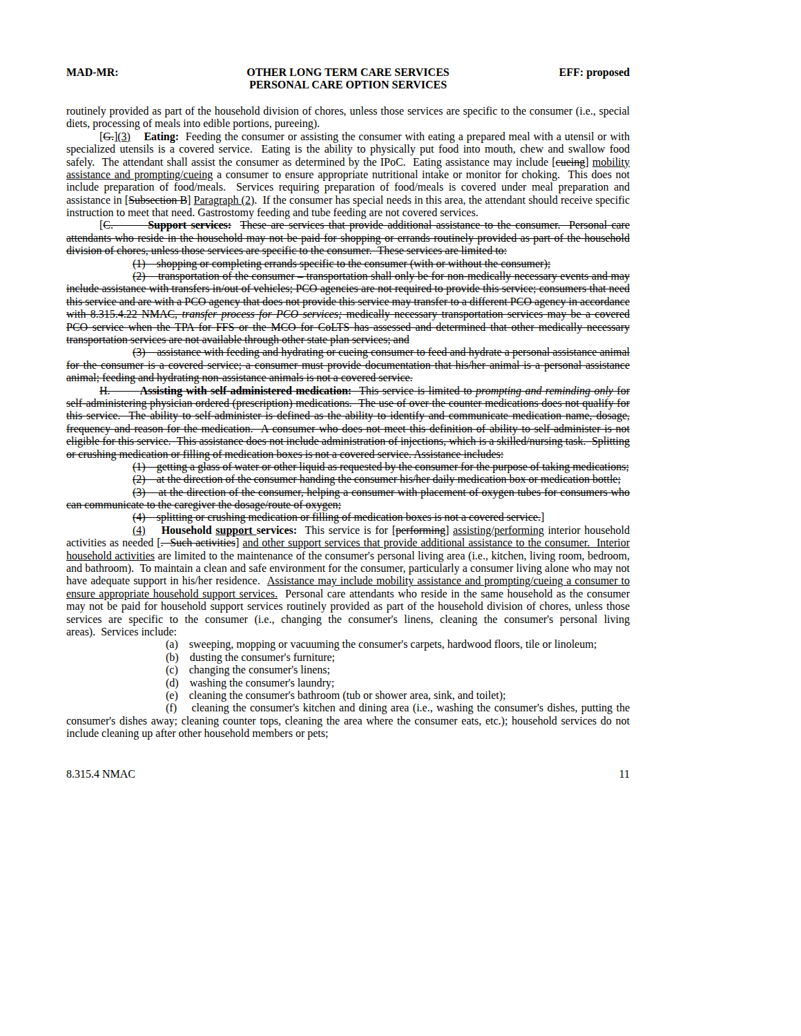MAD-MR:
OTHER LONG TERM CARE SERVICES
EFF: proposed
PERSONAL CARE OPTION SERVICES
routinely provided as part of the household division of chores, unless those services are specific to the consumer (i.e., special diets, processing of meals into edible portions, pureeing).
[G.](3) Eating: Feeding the consumer or assisting the consumer with eating a prepared meal with a utensil or with specialized utensils is a covered service. Eating is the ability to physically put food into mouth, chew and swallow food safely. The attendant shall assist the consumer as determined by the IPoC. Eating assistance may include [cueing] mobility assistance and prompting/cueing a consumer to ensure appropriate nutritional intake or monitor for choking. This does not include preparation of food/meals. Services requiring preparation of food/meals is covered under meal preparation and assistance in [Subsection B] Paragraph (2). If the consumer has special needs in this area, the attendant should receive specific instruction to meet that need. Gastrostomy feeding and tube feeding are not covered services.
[C. Support services: These are services that provide additional assistance to the consumer. Personal care attendants who reside in the household may not be paid for shopping or errands routinely provided as part of the household division of chores, unless those services are specific to the consumer. These services are limited to:
(1) shopping or completing errands specific to the consumer (with or without the consumer);
(2) transportation of the consumer – transportation shall only be for non-medically necessary events and may include assistance with transfers in/out of vehicles; PCO agencies are not required to provide this service; consumers that need this service and are with a PCO agency that does not provide this service may transfer to a different PCO agency in accordance with 8.315.4.22 NMAC, transfer process for PCO services; medically necessary transportation services may be a covered PCO service when the TPA for FFS or the MCO for CoLTS has assessed and determined that other medically necessary transportation services are not available through other state plan services; and
(3) assistance with feeding and hydrating or cueing consumer to feed and hydrate a personal assistance animal for the consumer is a covered service; a consumer must provide documentation that his/her animal is a personal assistance animal; feeding and hydrating non-assistance animals is not a covered service.
H. Assisting with self-administered medication: This service is limited to prompting and reminding only for self-administering physician ordered (prescription) medications. The use of over the counter medications does not qualify for this service. The ability to self-administer is defined as the ability to identify and communicate medication name, dosage, frequency and reason for the medication. A consumer who does not meet this definition of ability to self-administer is not eligible for this service. This assistance does not include administration of injections, which is a skilled/nursing task. Splitting or crushing medication or filling of medication boxes is not a covered service. Assistance includes:
(1) getting a glass of water or other liquid as requested by the consumer for the purpose of taking medications;
(2) at the direction of the consumer handing the consumer his/her daily medication box or medication bottle;
(3) at the direction of the consumer, helping a consumer with placement of oxygen tubes for consumers who can communicate to the caregiver the dosage/route of oxygen;
(4) splitting or crushing medication or filling of medication boxes is not a covered service.]
(4) Household support services: This service is for [performing] assisting/performing interior household activities as needed [. Such activities] and other support services that provide additional assistance to the consumer. Interior household activities are limited to the maintenance of the consumer's personal living area (i.e., kitchen, living room, bedroom, and bathroom). To maintain a clean and safe environment for the consumer, particularly a consumer living alone who may not have adequate support in his/her residence. Assistance may include mobility assistance and prompting/cueing a consumer to ensure appropriate household support services. Personal care attendants who reside in the same household as the consumer may not be paid for household support services routinely provided as part of the household division of chores, unless those services are specific to the consumer (i.e., changing the consumer's linens, cleaning the consumer's personal living areas). Services include:
(a) sweeping, mopping or vacuuming the consumer's carpets, hardwood floors, tile or linoleum;
(b) dusting the consumer's furniture;
(c) changing the consumer's linens;
(d) washing the consumer's laundry;
(e) cleaning the consumer's bathroom (tub or shower area, sink, and toilet);
(f) cleaning the consumer's kitchen and dining area (i.e., washing the consumer's dishes, putting the consumer's dishes away; cleaning counter tops, cleaning the area where the consumer eats, etc.); household services do not include cleaning up after other household members or pets;
8.315.4 NMAC
11